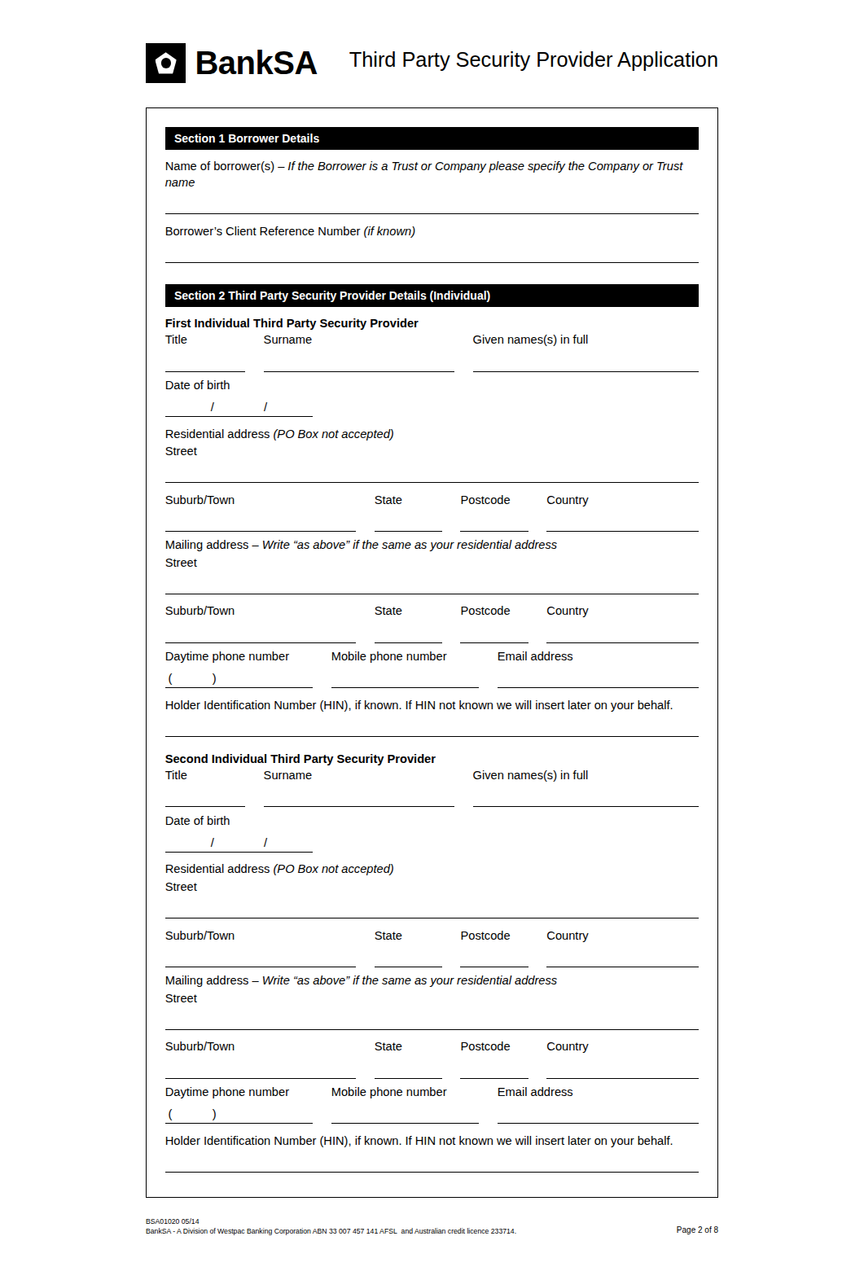BankSA
Third Party Security Provider Application
Section 1 Borrower Details
Name of borrower(s) – If the Borrower is a Trust or Company please specify the Company or Trust name
Borrower’s Client Reference Number (if known)
Section 2 Third Party Security Provider Details (Individual)
First Individual Third Party Security Provider
Title
Surname
Given names(s) in full
Date of birth
/ /
Residential address (PO Box not accepted)
Street
Suburb/Town
State
Postcode
Country
Mailing address – Write “as above” if the same as your residential address
Street
Suburb/Town
State
Postcode
Country
Daytime phone number
( )
Mobile phone number
Email address
Holder Identification Number (HIN), if known. If HIN not known we will insert later on your behalf.
Second Individual Third Party Security Provider
Title
Surname
Given names(s) in full
Date of birth
/ /
Residential address (PO Box not accepted)
Street
Suburb/Town
State
Postcode
Country
Mailing address – Write “as above” if the same as your residential address
Street
Suburb/Town
State
Postcode
Country
Daytime phone number
( )
Mobile phone number
Email address
Holder Identification Number (HIN), if known. If HIN not known we will insert later on your behalf.
BSA01020 05/14
BankSA - A Division of Westpac Banking Corporation ABN 33 007 457 141 AFSL and Australian credit licence 233714.
Page 2 of 8